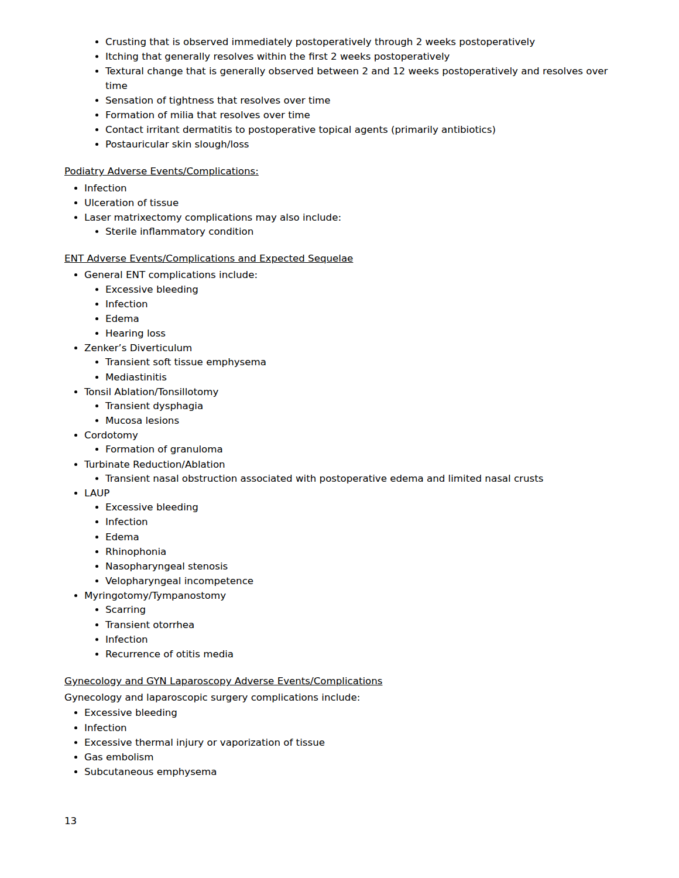Crusting that is observed immediately postoperatively through 2 weeks postoperatively
Itching that generally resolves within the first 2 weeks postoperatively
Textural change that is generally observed between 2 and 12 weeks postoperatively and resolves over time
Sensation of tightness that resolves over time
Formation of milia that resolves over time
Contact irritant dermatitis to postoperative topical agents (primarily antibiotics)
Postauricular skin slough/loss
Podiatry Adverse Events/Complications:
Infection
Ulceration of tissue
Laser matrixectomy complications may also include:
Sterile inflammatory condition
ENT Adverse Events/Complications and Expected Sequelae
General ENT complications include:
Excessive bleeding
Infection
Edema
Hearing loss
Zenker’s Diverticulum
Transient soft tissue emphysema
Mediastinitis
Tonsil Ablation/Tonsillotomy
Transient dysphagia
Mucosa lesions
Cordotomy
Formation of granuloma
Turbinate Reduction/Ablation
Transient nasal obstruction associated with postoperative edema and limited nasal crusts
LAUP
Excessive bleeding
Infection
Edema
Rhinophonia
Nasopharyngeal stenosis
Velopharyngeal incompetence
Myringotomy/Tympanostomy
Scarring
Transient otorrhea
Infection
Recurrence of otitis media
Gynecology and GYN Laparoscopy Adverse Events/Complications
Gynecology and laparoscopic surgery complications include:
Excessive bleeding
Infection
Excessive thermal injury or vaporization of tissue
Gas embolism
Subcutaneous emphysema
13